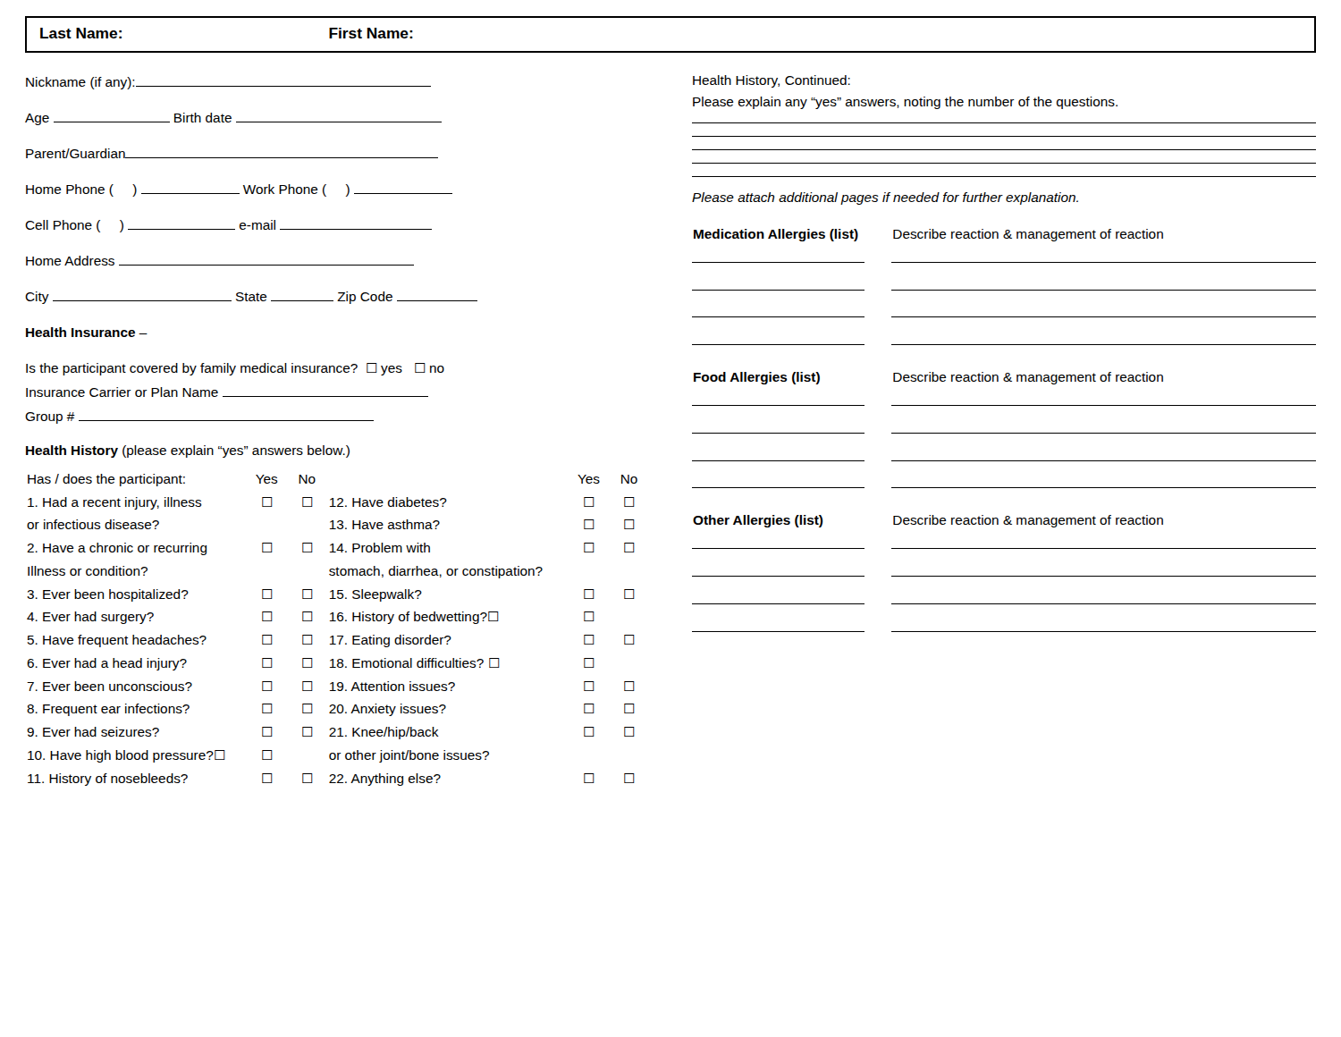Last Name:First Name:
Nickname (if any):
Age Birth date
Parent/Guardian
Home Phone ( ) Work Phone ( )
Cell Phone ( ) e-mail
Home Address
City State Zip Code
Health Insurance –
Is the participant covered by family medical insurance? ☐ yes ☐ no
Insurance Carrier or Plan Name
Group #
Health History (please explain “yes” answers below.)
| Has / does the participant: | Yes | No | | Yes | No |
| 1. Had a recent injury, illness | ☐ | ☐ | 12. Have diabetes? | ☐ | ☐ |
| or infectious disease? | | | 13. Have asthma? | ☐ | ☐ |
| 2. Have a chronic or recurring | ☐ | ☐ | 14. Problem with | ☐ | ☐ |
| Illness or condition? | | | stomach, diarrhea, or constipation? | | |
| 3. Ever been hospitalized? | ☐ | ☐ | 15. Sleepwalk? | ☐ | ☐ |
| 4. Ever had surgery? | ☐ | ☐ | 16. History of bedwetting? ☐ | ☐ | |
| 5. Have frequent headaches? | ☐ | ☐ | 17. Eating disorder? | ☐ | ☐ |
| 6. Ever had a head injury? | ☐ | ☐ | 18. Emotional difficulties? ☐ | ☐ | |
| 7. Ever been unconscious? | ☐ | ☐ | 19. Attention issues? | ☐ | ☐ |
| 8. Frequent ear infections? | ☐ | ☐ | 20. Anxiety issues? | ☐ | ☐ |
| 9. Ever had seizures? | ☐ | ☐ | 21. Knee/hip/back | ☐ | ☐ |
| 10. Have high blood pressure? ☐ | ☐ | | or other joint/bone issues? | | |
| 11. History of nosebleeds? | ☐ | ☐ | 22. Anything else? | ☐ | ☐ |
Health History, Continued:
Please explain any “yes” answers, noting the number of the questions.
Please attach additional pages if needed for further explanation.
| Medication Allergies (list) | Describe reaction & management of reaction |
| --- | --- |
| Food Allergies (list) | Describe reaction & management of reaction |
| --- | --- |
| Other Allergies (list) | Describe reaction & management of reaction |
| --- | --- |